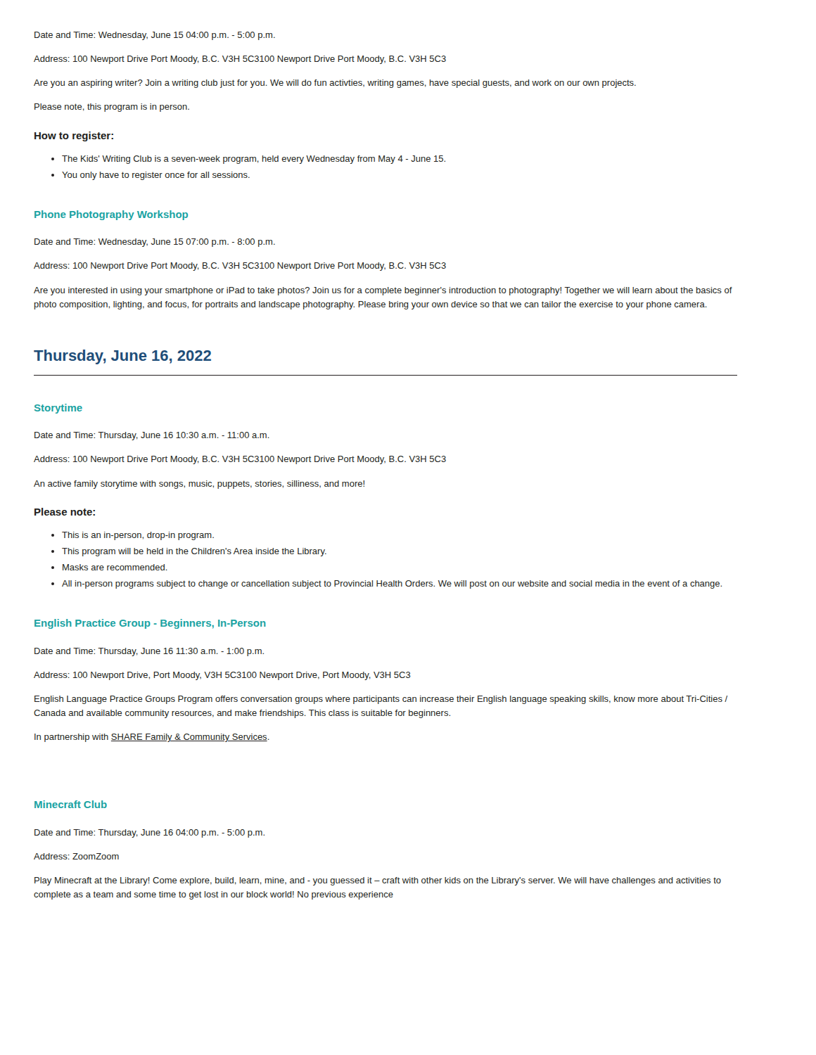Date and Time: Wednesday, June 15 04:00 p.m. - 5:00 p.m.
Address: 100 Newport Drive Port Moody, B.C. V3H 5C3100 Newport Drive Port Moody, B.C. V3H 5C3
Are you an aspiring writer? Join a writing club just for you. We will do fun activties, writing games, have special guests, and work on our own projects.
Please note, this program is in person.
How to register:
The Kids' Writing Club is a seven-week program, held every Wednesday from May 4 - June 15.
You only have to register once for all sessions.
Phone Photography Workshop
Date and Time: Wednesday, June 15 07:00 p.m. - 8:00 p.m.
Address: 100 Newport Drive Port Moody, B.C. V3H 5C3100 Newport Drive Port Moody, B.C. V3H 5C3
Are you interested in using your smartphone or iPad to take photos? Join us for a complete beginner's introduction to photography! Together we will learn about the basics of photo composition, lighting, and focus, for portraits and landscape photography. Please bring your own device so that we can tailor the exercise to your phone camera.
Thursday, June 16, 2022
Storytime
Date and Time: Thursday, June 16 10:30 a.m. - 11:00 a.m.
Address: 100 Newport Drive Port Moody, B.C. V3H 5C3100 Newport Drive Port Moody, B.C. V3H 5C3
An active family storytime with songs, music, puppets, stories, silliness, and more!
Please note:
This is an in-person, drop-in program.
This program will be held in the Children's Area inside the Library.
Masks are recommended.
All in-person programs subject to change or cancellation subject to Provincial Health Orders. We will post on our website and social media in the event of a change.
English Practice Group - Beginners, In-Person
Date and Time: Thursday, June 16 11:30 a.m. - 1:00 p.m.
Address: 100 Newport Drive, Port Moody, V3H 5C3100 Newport Drive, Port Moody, V3H 5C3
English Language Practice Groups Program offers conversation groups where participants can increase their English language speaking skills, know more about Tri-Cities / Canada and available community resources, and make friendships. This class is suitable for beginners.
In partnership with SHARE Family & Community Services.
Minecraft Club
Date and Time: Thursday, June 16 04:00 p.m. - 5:00 p.m.
Address: ZoomZoom
Play Minecraft at the Library! Come explore, build, learn, mine, and - you guessed it – craft with other kids on the Library's server. We will have challenges and activities to complete as a team and some time to get lost in our block world! No previous experience